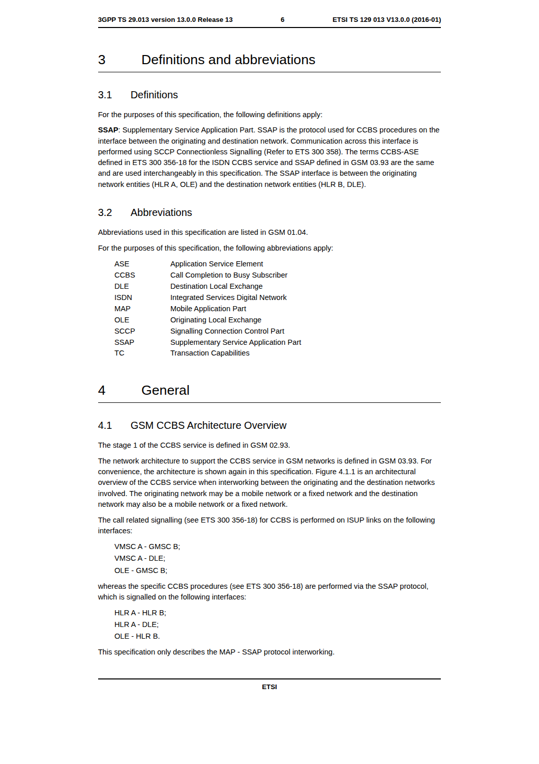3GPP TS 29.013 version 13.0.0 Release 13
6
ETSI TS 129 013 V13.0.0 (2016-01)
3 Definitions and abbreviations
3.1 Definitions
For the purposes of this specification, the following definitions apply:
SSAP: Supplementary Service Application Part. SSAP is the protocol used for CCBS procedures on the interface between the originating and destination network. Communication across this interface is performed using SCCP Connectionless Signalling (Refer to ETS 300 358). The terms CCBS-ASE defined in ETS 300 356-18 for the ISDN CCBS service and SSAP defined in GSM 03.93 are the same and are used interchangeably in this specification. The SSAP interface is between the originating network entities (HLR A, OLE) and the destination network entities (HLR B, DLE).
3.2 Abbreviations
Abbreviations used in this specification are listed in GSM 01.04.
For the purposes of this specification, the following abbreviations apply:
ASE
Application Service Element
CCBS
Call Completion to Busy Subscriber
DLE
Destination Local Exchange
ISDN
Integrated Services Digital Network
MAP
Mobile Application Part
OLE
Originating Local Exchange
SCCP
Signalling Connection Control Part
SSAP
Supplementary Service Application Part
TC
Transaction Capabilities
4 General
4.1 GSM CCBS Architecture Overview
The stage 1 of the CCBS service is defined in GSM 02.93.
The network architecture to support the CCBS service in GSM networks is defined in GSM 03.93. For convenience, the architecture is shown again in this specification. Figure 4.1.1 is an architectural overview of the CCBS service when interworking between the originating and the destination networks involved. The originating network may be a mobile network or a fixed network and the destination network may also be a mobile network or a fixed network.
The call related signalling (see ETS 300 356-18) for CCBS is performed on ISUP links on the following interfaces:
VMSC A - GMSC B;
VMSC A - DLE;
OLE - GMSC B;
whereas the specific CCBS procedures (see ETS 300 356-18) are performed via the SSAP protocol, which is signalled on the following interfaces:
HLR A - HLR B;
HLR A - DLE;
OLE - HLR B.
This specification only describes the MAP - SSAP protocol interworking.
ETSI